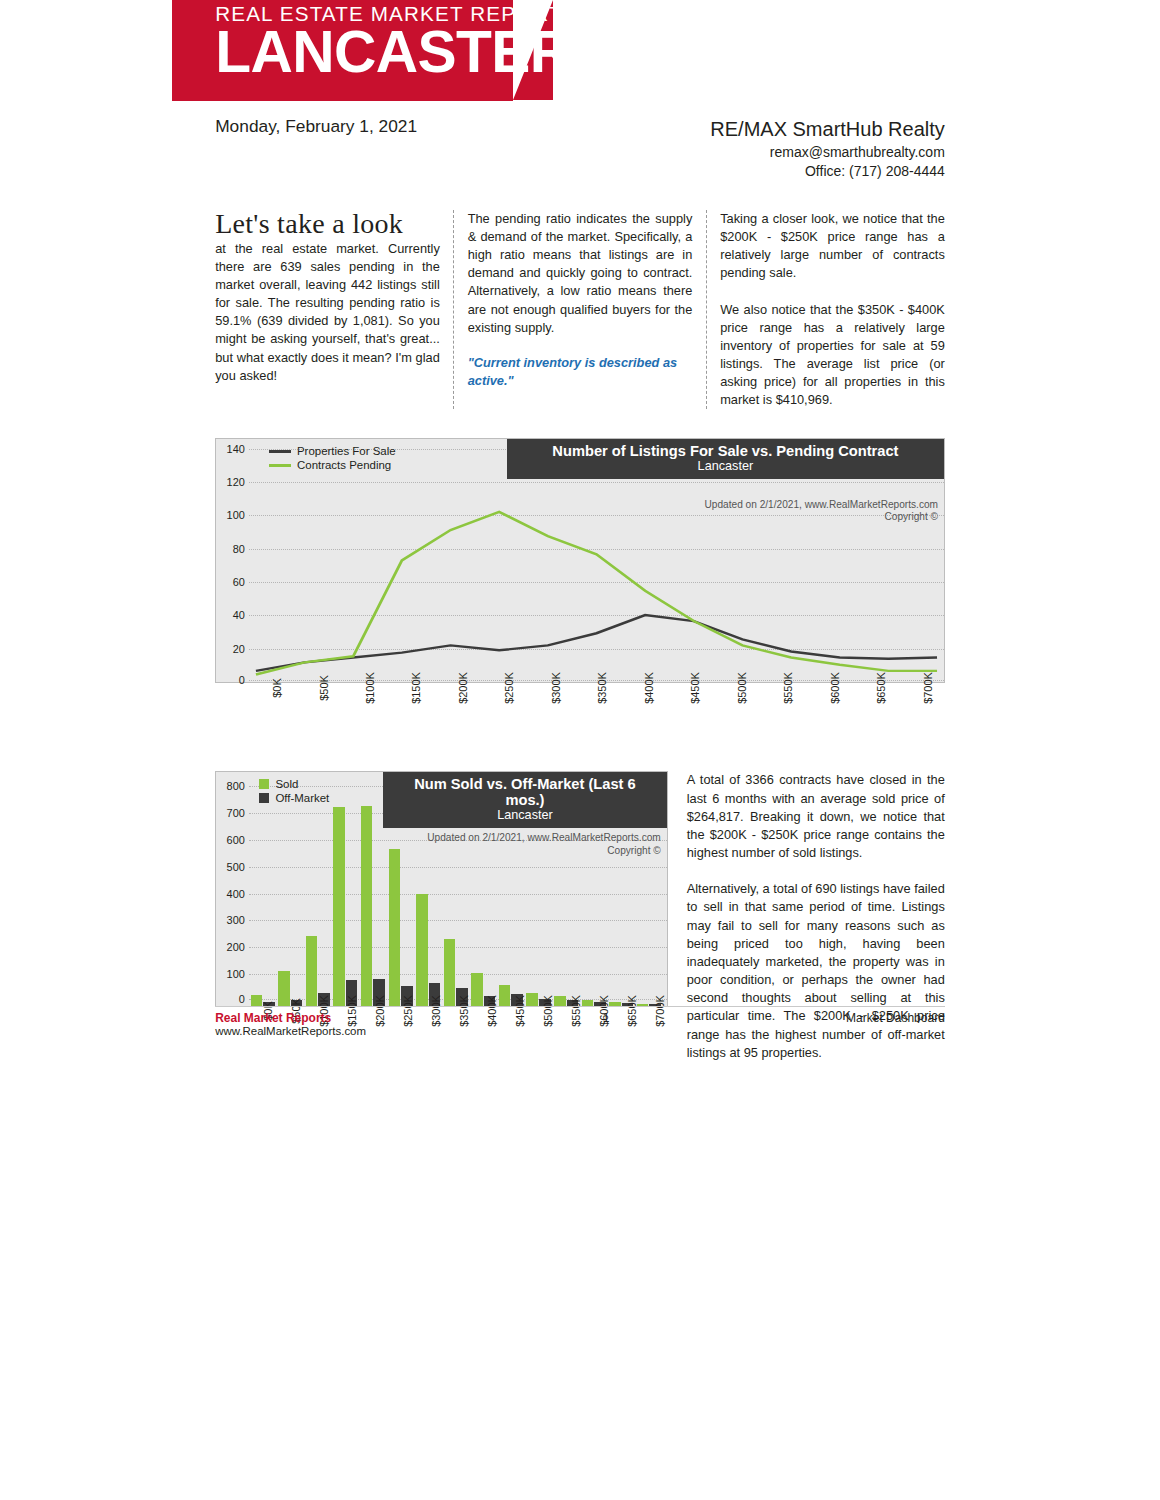REAL ESTATE MARKET REPORT
LANCASTER
Monday, February 1, 2021
RE/MAX SmartHub Realty
remax@smarthubrealty.com
Office: (717) 208-4444
Let's take a look at the real estate market. Currently there are 639 sales pending in the market overall, leaving 442 listings still for sale. The resulting pending ratio is 59.1% (639 divided by 1,081). So you might be asking yourself, that's great... but what exactly does it mean? I'm glad you asked!
The pending ratio indicates the supply & demand of the market. Specifically, a high ratio means that listings are in demand and quickly going to contract. Alternatively, a low ratio means there are not enough qualified buyers for the existing supply.
"Current inventory is described as active."
Taking a closer look, we notice that the $200K - $250K price range has a relatively large number of contracts pending sale.
We also notice that the $350K - $400K price range has a relatively large inventory of properties for sale at 59 listings. The average list price (or asking price) for all properties in this market is $410,969.
Properties For Sale
Contracts Pending
Number of Listings For Sale vs. Pending Contract
Lancaster
Updated on 2/1/2021, www.RealMarketReports.com
Copyright ©
140
120
100
80
60
40
20
0
$0K
$50K
$100K
$150K
$200K
$250K
$300K
$350K
$400K
$450K
$500K
$550K
$600K
$650K
$700K
Sold
Off-Market
Num Sold vs. Off-Market (Last 6 mos.)
Lancaster
Updated on 2/1/2021, www.RealMarketReports.com
Copyright ©
800
700
600
500
400
300
200
100
0
$0K
$50K
$100K
$150K
$200K
$250K
$300K
$350K
$400K
$450K
$500K
$550K
$600K
$650K
$700K
A total of 3366 contracts have closed in the last 6 months with an average sold price of $264,817. Breaking it down, we notice that the $200K - $250K price range contains the highest number of sold listings.
Alternatively, a total of 690 listings have failed to sell in that same period of time. Listings may fail to sell for many reasons such as being priced too high, having been inadequately marketed, the property was in poor condition, or perhaps the owner had second thoughts about selling at this particular time. The $200K - $250K price range has the highest number of off-market listings at 95 properties.
Real Market Reportswww.RealMarketReports.com
1
Market Dashboard